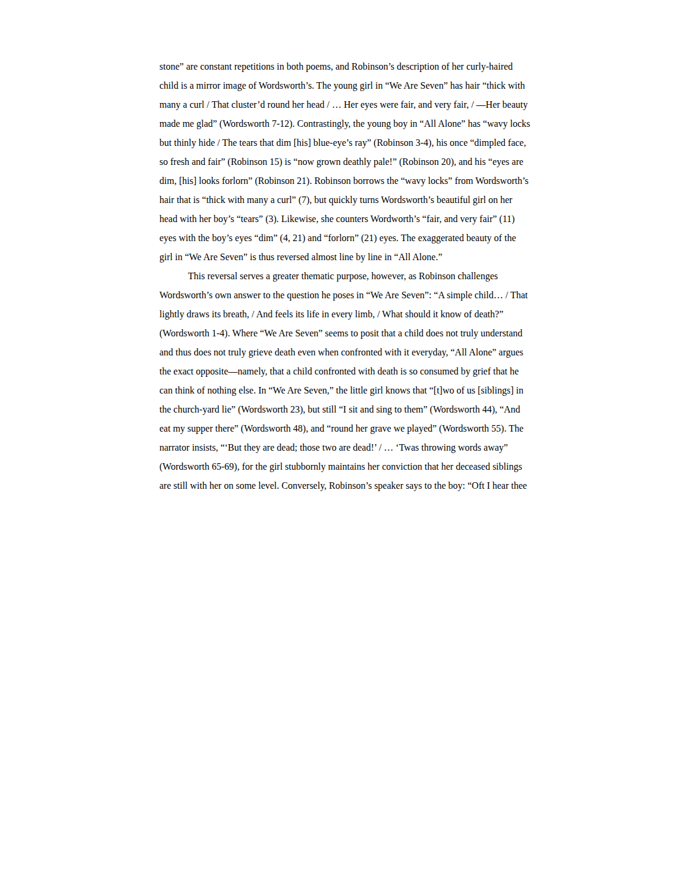stone” are constant repetitions in both poems, and Robinson’s description of her curly-haired child is a mirror image of Wordsworth’s. The young girl in “We Are Seven” has hair “thick with many a curl / That cluster’d round her head / … Her eyes were fair, and very fair, / —Her beauty made me glad” (Wordsworth 7-12). Contrastingly, the young boy in “All Alone” has “wavy locks but thinly hide / The tears that dim [his] blue-eye’s ray” (Robinson 3-4), his once “dimpled face, so fresh and fair” (Robinson 15) is “now grown deathly pale!” (Robinson 20), and his “eyes are dim, [his] looks forlorn” (Robinson 21). Robinson borrows the “wavy locks” from Wordsworth’s hair that is “thick with many a curl” (7), but quickly turns Wordsworth’s beautiful girl on her head with her boy’s “tears” (3). Likewise, she counters Wordworth’s “fair, and very fair” (11) eyes with the boy’s eyes “dim” (4, 21) and “forlorn” (21) eyes. The exaggerated beauty of the girl in “We Are Seven” is thus reversed almost line by line in “All Alone.”
This reversal serves a greater thematic purpose, however, as Robinson challenges Wordsworth’s own answer to the question he poses in “We Are Seven”: “A simple child… / That lightly draws its breath, / And feels its life in every limb, / What should it know of death?” (Wordsworth 1-4). Where “We Are Seven” seems to posit that a child does not truly understand and thus does not truly grieve death even when confronted with it everyday, “All Alone” argues the exact opposite—namely, that a child confronted with death is so consumed by grief that he can think of nothing else. In “We Are Seven,” the little girl knows that “[t]wo of us [siblings] in the church-yard lie” (Wordsworth 23), but still “I sit and sing to them” (Wordsworth 44), “And eat my supper there” (Wordsworth 48), and “round her grave we played” (Wordsworth 55). The narrator insists, “‘But they are dead; those two are dead!’ / … ‘Twas throwing words away” (Wordsworth 65-69), for the girl stubbornly maintains her conviction that her deceased siblings are still with her on some level. Conversely, Robinson’s speaker says to the boy: “Oft I hear thee